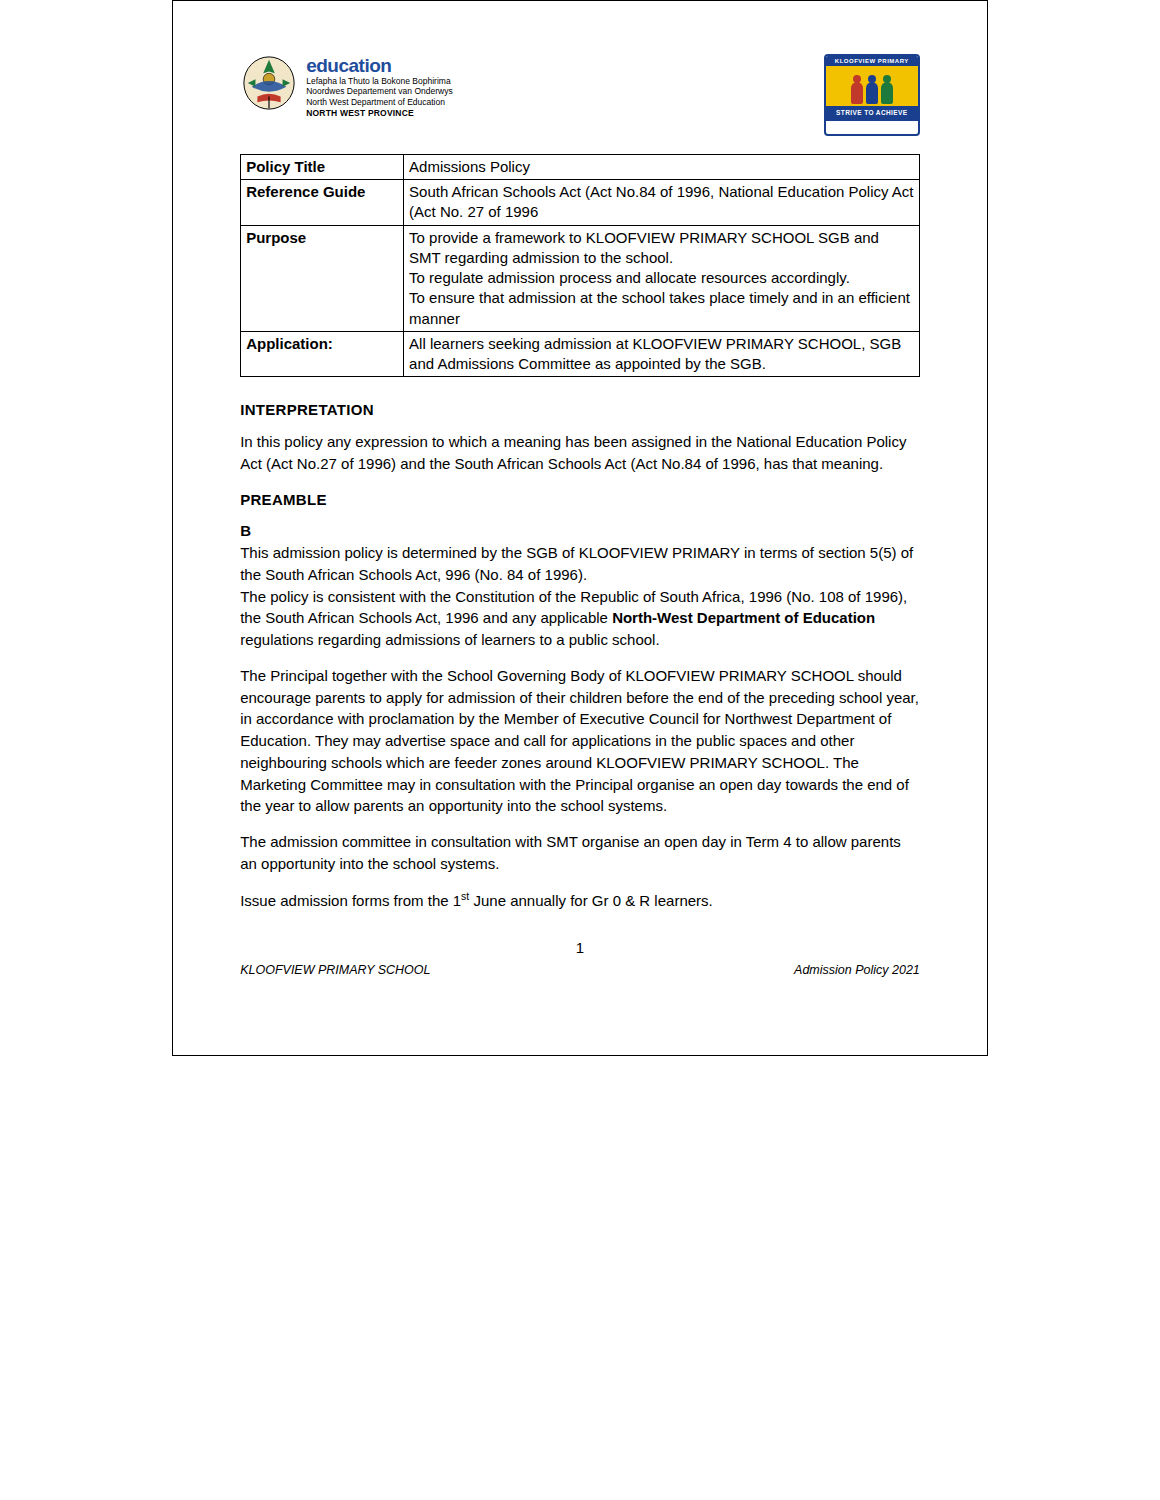Coat of arms
education
Lefapha la Thuto la Bokone Bophirima
Noordwes Departement van Onderwys
North West Department of Education
NORTH WEST PROVINCE
KLOOFVIEW PRIMARY
STRIVE TO ACHIEVE
| Policy Title | Admissions Policy |
| Reference Guide | South African Schools Act (Act No.84 of 1996, National Education Policy Act (Act No. 27 of 1996 |
| Purpose | To provide a framework to KLOOFVIEW PRIMARY SCHOOL SGB and SMT regarding admission to the school. To regulate admission process and allocate resources accordingly. To ensure that admission at the school takes place timely and in an efficient manner |
| Application: | All learners seeking admission at KLOOFVIEW PRIMARY SCHOOL, SGB and Admissions Committee as appointed by the SGB. |
INTERPRETATION
In this policy any expression to which a meaning has been assigned in the National Education Policy Act (Act No.27 of 1996) and the South African Schools Act (Act No.84 of 1996, has that meaning.
PREAMBLE
B
This admission policy is determined by the SGB of KLOOFVIEW PRIMARY in terms of section 5(5) of the South African Schools Act, 996 (No. 84 of 1996).
The policy is consistent with the Constitution of the Republic of South Africa, 1996 (No. 108 of 1996), the South African Schools Act, 1996 and any applicable North-West Department of Education regulations regarding admissions of learners to a public school.
The Principal together with the School Governing Body of KLOOFVIEW PRIMARY SCHOOL should encourage parents to apply for admission of their children before the end of the preceding school year, in accordance with proclamation by the Member of Executive Council for Northwest Department of Education. They may advertise space and call for applications in the public spaces and other neighbouring schools which are feeder zones around KLOOFVIEW PRIMARY SCHOOL. The Marketing Committee may in consultation with the Principal organise an open day towards the end of the year to allow parents an opportunity into the school systems.
The admission committee in consultation with SMT organise an open day in Term 4 to allow parents an opportunity into the school systems.
Issue admission forms from the 1st June annually for Gr 0 & R learners.
1
KLOOFVIEW PRIMARY SCHOOL Admission Policy 2021